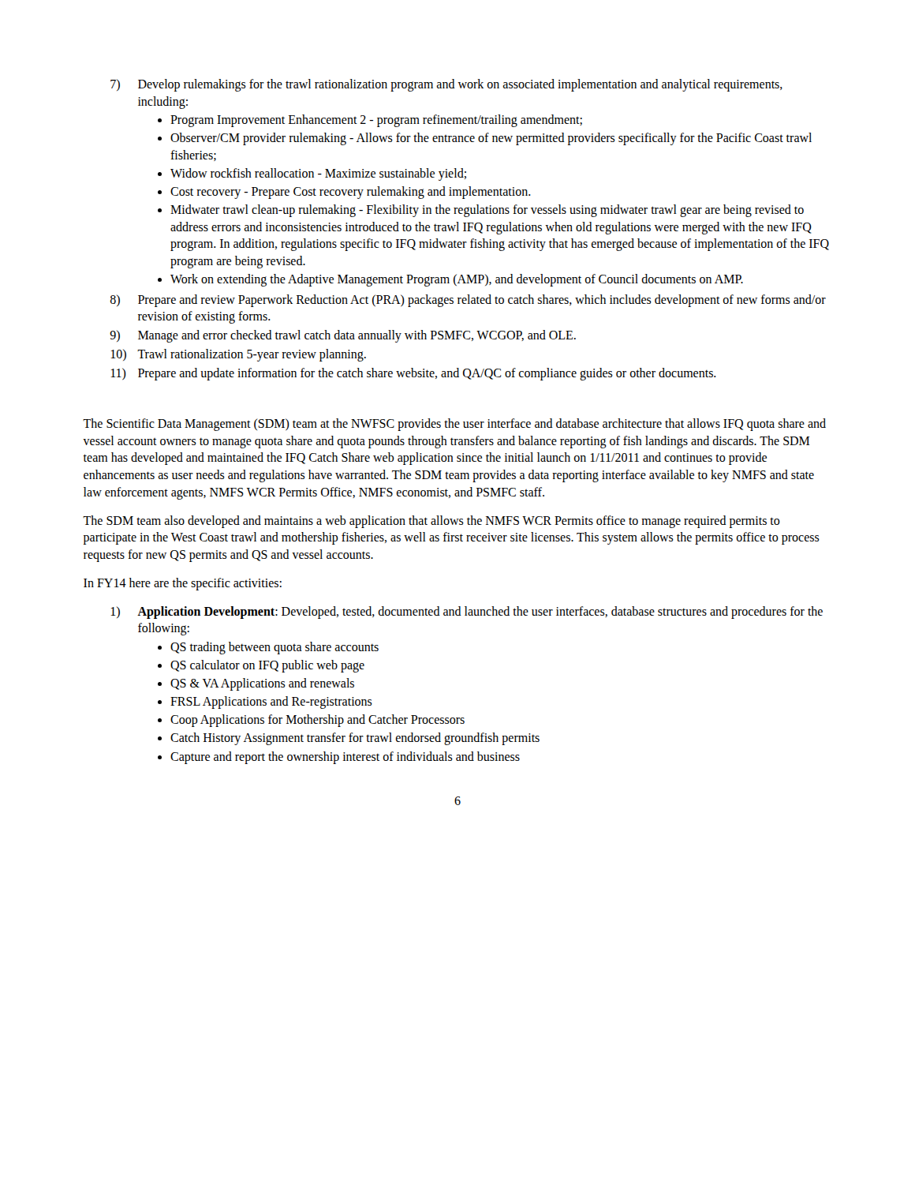7) Develop rulemakings for the trawl rationalization program and work on associated implementation and analytical requirements, including:
Program Improvement Enhancement 2 - program refinement/trailing amendment;
Observer/CM provider rulemaking - Allows for the entrance of new permitted providers specifically for the Pacific Coast trawl fisheries;
Widow rockfish reallocation - Maximize sustainable yield;
Cost recovery - Prepare Cost recovery rulemaking and implementation.
Midwater trawl clean-up rulemaking - Flexibility in the regulations for vessels using midwater trawl gear are being revised to address errors and inconsistencies introduced to the trawl IFQ regulations when old regulations were merged with the new IFQ program. In addition, regulations specific to IFQ midwater fishing activity that has emerged because of implementation of the IFQ program are being revised.
Work on extending the Adaptive Management Program (AMP), and development of Council documents on AMP.
8) Prepare and review Paperwork Reduction Act (PRA) packages related to catch shares, which includes development of new forms and/or revision of existing forms.
9) Manage and error checked trawl catch data annually with PSMFC, WCGOP, and OLE.
10) Trawl rationalization 5-year review planning.
11) Prepare and update information for the catch share website, and QA/QC of compliance guides or other documents.
The Scientific Data Management (SDM) team at the NWFSC provides the user interface and database architecture that allows IFQ quota share and vessel account owners to manage quota share and quota pounds through transfers and balance reporting of fish landings and discards. The SDM team has developed and maintained the IFQ Catch Share web application since the initial launch on 1/11/2011 and continues to provide enhancements as user needs and regulations have warranted. The SDM team provides a data reporting interface available to key NMFS and state law enforcement agents, NMFS WCR Permits Office, NMFS economist, and PSMFC staff.
The SDM team also developed and maintains a web application that allows the NMFS WCR Permits office to manage required permits to participate in the West Coast trawl and mothership fisheries, as well as first receiver site licenses. This system allows the permits office to process requests for new QS permits and QS and vessel accounts.
In FY14 here are the specific activities:
1) Application Development: Developed, tested, documented and launched the user interfaces, database structures and procedures for the following:
QS trading between quota share accounts
QS calculator on IFQ public web page
QS & VA Applications and renewals
FRSL Applications and Re-registrations
Coop Applications for Mothership and Catcher Processors
Catch History Assignment transfer for trawl endorsed groundfish permits
Capture and report the ownership interest of individuals and business
6